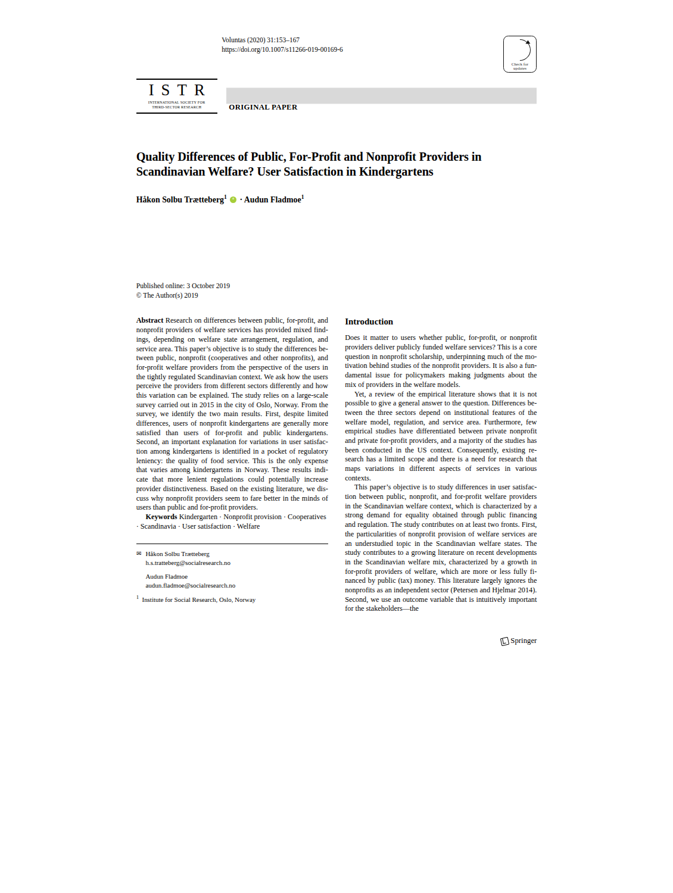Voluntas (2020) 31:153–167
https://doi.org/10.1007/s11266-019-00169-6
Check for
updates
ISTR
International Society for Third-Sector Research
Original Paper
Quality Differences of Public, For-Profit and Nonprofit Providers in Scandinavian Welfare? User Satisfaction in Kindergartens
Håkon Solbu Trætteberg1 · Audun Fladmoe1
Published online: 3 October 2019
© The Author(s) 2019
Abstract Research on differences between public, for-profit, and nonprofit providers of welfare services has provided mixed findings, depending on welfare state arrangement, regulation, and service area. This paper’s objective is to study the differences between public, nonprofit (cooperatives and other nonprofits), and for-profit welfare providers from the perspective of the users in the tightly regulated Scandinavian context. We ask how the users perceive the providers from different sectors differently and how this variation can be explained. The study relies on a large-scale survey carried out in 2015 in the city of Oslo, Norway. From the survey, we identify the two main results. First, despite limited differences, users of nonprofit kindergartens are generally more satisfied than users of for-profit and public kindergartens. Second, an important explanation for variations in user satisfaction among kindergartens is identified in a pocket of regulatory leniency: the quality of food service. This is the only expense that varies among kindergartens in Norway. These results indicate that more lenient regulations could potentially increase provider distinctiveness. Based on the existing literature, we discuss why nonprofit providers seem to fare better in the minds of users than public and for-profit providers.
Keywords Kindergarten · Nonprofit provision · Cooperatives · Scandinavia · User satisfaction · Welfare
✉Håkon Solbu Trætteberg
h.s.tratteberg@socialresearch.no
Audun Fladmoe
audun.fladmoe@socialresearch.no
1 Institute for Social Research, Oslo, Norway
Introduction
Does it matter to users whether public, for-profit, or nonprofit providers deliver publicly funded welfare services? This is a core question in nonprofit scholarship, underpinning much of the motivation behind studies of the nonprofit providers. It is also a fundamental issue for policymakers making judgments about the mix of providers in the welfare models.
Yet, a review of the empirical literature shows that it is not possible to give a general answer to the question. Differences between the three sectors depend on institutional features of the welfare model, regulation, and service area. Furthermore, few empirical studies have differentiated between private nonprofit and private for-profit providers, and a majority of the studies has been conducted in the US context. Consequently, existing research has a limited scope and there is a need for research that maps variations in different aspects of services in various contexts.
This paper’s objective is to study differences in user satisfaction between public, nonprofit, and for-profit welfare providers in the Scandinavian welfare context, which is characterized by a strong demand for equality obtained through public financing and regulation. The study contributes on at least two fronts. First, the particularities of nonprofit provision of welfare services are an understudied topic in the Scandinavian welfare states. The study contributes to a growing literature on recent developments in the Scandinavian welfare mix, characterized by a growth in for-profit providers of welfare, which are more or less fully financed by public (tax) money. This literature largely ignores the nonprofits as an independent sector (Petersen and Hjelmar 2014). Second, we use an outcome variable that is intuitively important for the stakeholders—the
Springer